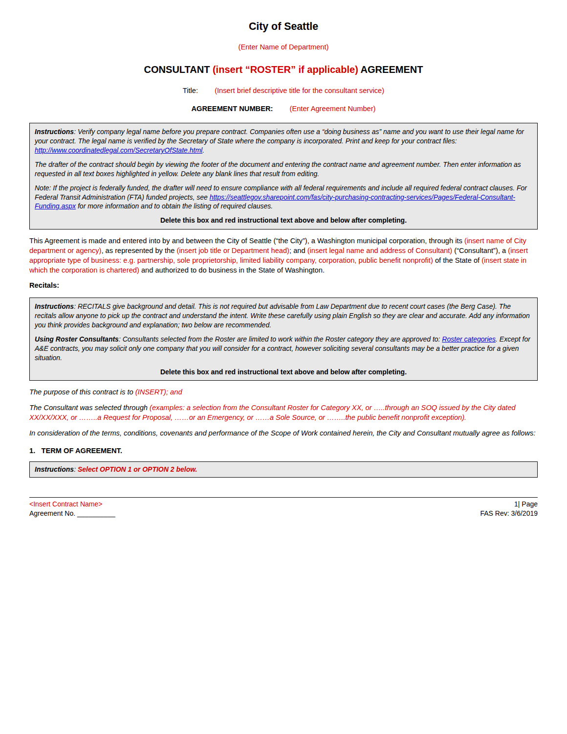City of Seattle
(Enter Name of Department)
CONSULTANT (insert “ROSTER” if applicable) AGREEMENT
Title: (Insert brief descriptive title for the consultant service)
AGREEMENT NUMBER: (Enter Agreement Number)
Instructions: Verify company legal name before you prepare contract. Companies often use a “doing business as” name and you want to use their legal name for your contract. The legal name is verified by the Secretary of State where the company is incorporated. Print and keep for your contract files: http://www.coordinatedlegal.com/SecretaryOfState.html.
The drafter of the contract should begin by viewing the footer of the document and entering the contract name and agreement number. Then enter information as requested in all text boxes highlighted in yellow. Delete any blank lines that result from editing.
Note: If the project is federally funded, the drafter will need to ensure compliance with all federal requirements and include all required federal contract clauses. For Federal Transit Administration (FTA) funded projects, see https://seattlegov.sharepoint.com/fas/city-purchasing-contracting-services/Pages/Federal-Consultant-Funding.aspx for more information and to obtain the listing of required clauses.
Delete this box and red instructional text above and below after completing.
This Agreement is made and entered into by and between the City of Seattle (“the City”), a Washington municipal corporation, through its (insert name of City department or agency), as represented by the (insert job title or Department head); and (insert legal name and address of Consultant) (“Consultant”), a (insert appropriate type of business: e.g. partnership, sole proprietorship, limited liability company, corporation, public benefit nonprofit) of the State of (insert state in which the corporation is chartered) and authorized to do business in the State of Washington.
Recitals:
Instructions: RECITALS give background and detail. This is not required but advisable from Law Department due to recent court cases (the Berg Case). The recitals allow anyone to pick up the contract and understand the intent. Write these carefully using plain English so they are clear and accurate. Add any information you think provides background and explanation; two below are recommended.
Using Roster Consultants: Consultants selected from the Roster are limited to work within the Roster category they are approved to: Roster categories. Except for A&E contracts, you may solicit only one company that you will consider for a contract, however soliciting several consultants may be a better practice for a given situation.
Delete this box and red instructional text above and below after completing.
The purpose of this contract is to (INSERT); and
The Consultant was selected through (examples: a selection from the Consultant Roster for Category XX, or …..through an SOQ issued by the City dated XX/XX/XXX, or ……..a Request for Proposal, ……or an Emergency, or ……a Sole Source, or ……..the public benefit nonprofit exception).
In consideration of the terms, conditions, covenants and performance of the Scope of Work contained herein, the City and Consultant mutually agree as follows:
1. TERM OF AGREEMENT.
Instructions: Select OPTION 1 or OPTION 2 below.
<Insert Contract Name>
Agreement No. __________
1| Page
FAS Rev: 3/6/2019